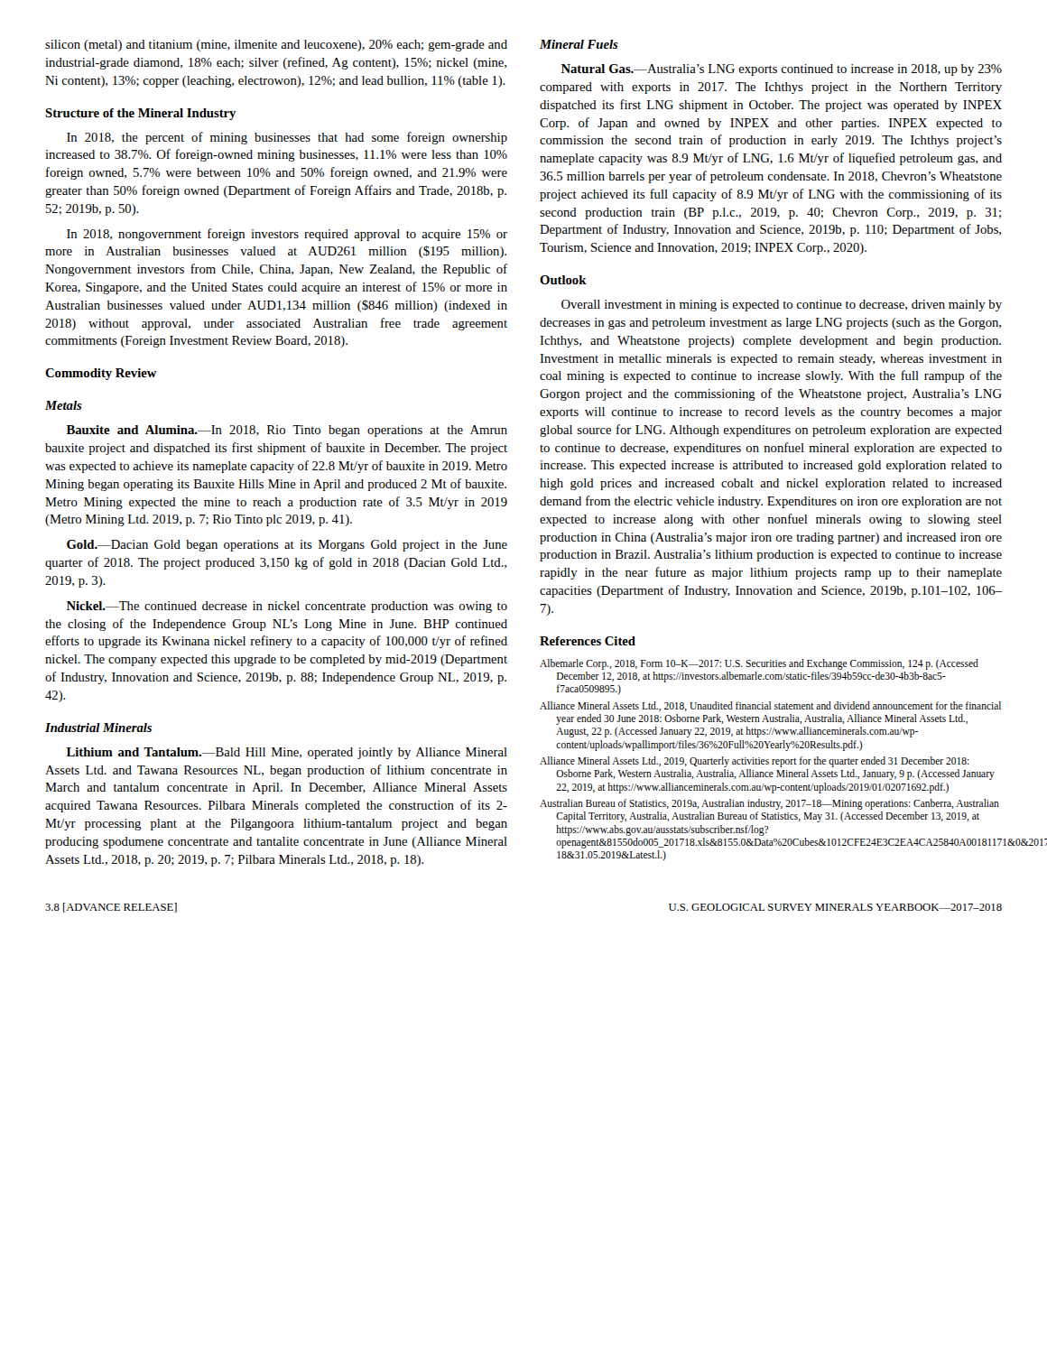silicon (metal) and titanium (mine, ilmenite and leucoxene), 20% each; gem-grade and industrial-grade diamond, 18% each; silver (refined, Ag content), 15%; nickel (mine, Ni content), 13%; copper (leaching, electrowon), 12%; and lead bullion, 11% (table 1).
Structure of the Mineral Industry
In 2018, the percent of mining businesses that had some foreign ownership increased to 38.7%. Of foreign-owned mining businesses, 11.1% were less than 10% foreign owned, 5.7% were between 10% and 50% foreign owned, and 21.9% were greater than 50% foreign owned (Department of Foreign Affairs and Trade, 2018b, p. 52; 2019b, p. 50).
In 2018, nongovernment foreign investors required approval to acquire 15% or more in Australian businesses valued at AUD261 million ($195 million). Nongovernment investors from Chile, China, Japan, New Zealand, the Republic of Korea, Singapore, and the United States could acquire an interest of 15% or more in Australian businesses valued under AUD1,134 million ($846 million) (indexed in 2018) without approval, under associated Australian free trade agreement commitments (Foreign Investment Review Board, 2018).
Commodity Review
Metals
Bauxite and Alumina.—In 2018, Rio Tinto began operations at the Amrun bauxite project and dispatched its first shipment of bauxite in December. The project was expected to achieve its nameplate capacity of 22.8 Mt/yr of bauxite in 2019. Metro Mining began operating its Bauxite Hills Mine in April and produced 2 Mt of bauxite. Metro Mining expected the mine to reach a production rate of 3.5 Mt/yr in 2019 (Metro Mining Ltd. 2019, p. 7; Rio Tinto plc 2019, p. 41).
Gold.—Dacian Gold began operations at its Morgans Gold project in the June quarter of 2018. The project produced 3,150 kg of gold in 2018 (Dacian Gold Ltd., 2019, p. 3).
Nickel.—The continued decrease in nickel concentrate production was owing to the closing of the Independence Group NL’s Long Mine in June. BHP continued efforts to upgrade its Kwinana nickel refinery to a capacity of 100,000 t/yr of refined nickel. The company expected this upgrade to be completed by mid-2019 (Department of Industry, Innovation and Science, 2019b, p. 88; Independence Group NL, 2019, p. 42).
Industrial Minerals
Lithium and Tantalum.—Bald Hill Mine, operated jointly by Alliance Mineral Assets Ltd. and Tawana Resources NL, began production of lithium concentrate in March and tantalum concentrate in April. In December, Alliance Mineral Assets acquired Tawana Resources. Pilbara Minerals completed the construction of its 2-Mt/yr processing plant at the Pilgangoora lithium-tantalum project and began producing spodumene concentrate and tantalite concentrate in June (Alliance Mineral Assets Ltd., 2018, p. 20; 2019, p. 7; Pilbara Minerals Ltd., 2018, p. 18).
Mineral Fuels
Natural Gas.—Australia’s LNG exports continued to increase in 2018, up by 23% compared with exports in 2017. The Ichthys project in the Northern Territory dispatched its first LNG shipment in October. The project was operated by INPEX Corp. of Japan and owned by INPEX and other parties. INPEX expected to commission the second train of production in early 2019. The Ichthys project’s nameplate capacity was 8.9 Mt/yr of LNG, 1.6 Mt/yr of liquefied petroleum gas, and 36.5 million barrels per year of petroleum condensate. In 2018, Chevron’s Wheatstone project achieved its full capacity of 8.9 Mt/yr of LNG with the commissioning of its second production train (BP p.l.c., 2019, p. 40; Chevron Corp., 2019, p. 31; Department of Industry, Innovation and Science, 2019b, p. 110; Department of Jobs, Tourism, Science and Innovation, 2019; INPEX Corp., 2020).
Outlook
Overall investment in mining is expected to continue to decrease, driven mainly by decreases in gas and petroleum investment as large LNG projects (such as the Gorgon, Ichthys, and Wheatstone projects) complete development and begin production. Investment in metallic minerals is expected to remain steady, whereas investment in coal mining is expected to continue to increase slowly. With the full rampup of the Gorgon project and the commissioning of the Wheatstone project, Australia’s LNG exports will continue to increase to record levels as the country becomes a major global source for LNG. Although expenditures on petroleum exploration are expected to continue to decrease, expenditures on nonfuel mineral exploration are expected to increase. This expected increase is attributed to increased gold exploration related to high gold prices and increased cobalt and nickel exploration related to increased demand from the electric vehicle industry. Expenditures on iron ore exploration are not expected to increase along with other nonfuel minerals owing to slowing steel production in China (Australia’s major iron ore trading partner) and increased iron ore production in Brazil. Australia’s lithium production is expected to continue to increase rapidly in the near future as major lithium projects ramp up to their nameplate capacities (Department of Industry, Innovation and Science, 2019b, p.101–102, 106–7).
References Cited
Albemarle Corp., 2018, Form 10–K—2017: U.S. Securities and Exchange Commission, 124 p. (Accessed December 12, 2018, at https://investors.albemarle.com/static-files/394b59cc-de30-4b3b-8ac5-f7aca0509895.)
Alliance Mineral Assets Ltd., 2018, Unaudited financial statement and dividend announcement for the financial year ended 30 June 2018: Osborne Park, Western Australia, Australia, Alliance Mineral Assets Ltd., August, 22 p. (Accessed January 22, 2019, at https://www.allianceminerals.com.au/wp-content/uploads/wpallimport/files/36%20Full%20Yearly%20Results.pdf.)
Alliance Mineral Assets Ltd., 2019, Quarterly activities report for the quarter ended 31 December 2018: Osborne Park, Western Australia, Australia, Alliance Mineral Assets Ltd., January, 9 p. (Accessed January 22, 2019, at https://www.allianceminerals.com.au/wp-content/uploads/2019/01/02071692.pdf.)
Australian Bureau of Statistics, 2019a, Australian industry, 2017–18—Mining operations: Canberra, Australian Capital Territory, Australia, Australian Bureau of Statistics, May 31. (Accessed December 13, 2019, at https://www.abs.gov.au/ausstats/subscriber.nsf/log?openagent&81550do005_201718.xls&8155.0&Data%20Cubes&1012CFE24E3C2EA4CA25840A00181171&0&2017-18&31.05.2019&Latest.l.)
3.8 [ADVANCE RELEASE]
U.S. GEOLOGICAL SURVEY MINERALS YEARBOOK—2017–2018